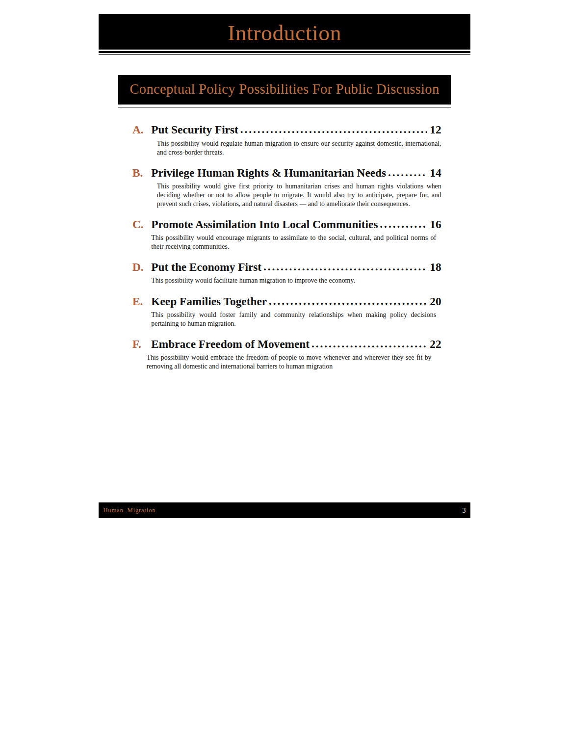Introduction
Conceptual Policy Possibilities For Public Discussion
A. Put Security First ........................................................................... 12
This possibility would regulate human migration to ensure our security against domestic, international, and cross-border threats.
B. Privilege Human Rights & Humanitarian Needs ........................................................................... 14
This possibility would give first priority to humanitarian crises and human rights violations when deciding whether or not to allow people to migrate. It would also try to anticipate, prepare for, and prevent such crises, violations, and natural disasters — and to ameliorate their consequences.
C. Promote Assimilation Into Local Communities ........................................................................... 16
This possibility would encourage migrants to assimilate to the social, cultural, and political norms of their receiving communities.
D. Put the Economy First ........................................................................... 18
This possibility would facilitate human migration to improve the economy.
E. Keep Families Together ........................................................................... 20
This possibility would foster family and community relationships when making policy decisions pertaining to human migration.
F. Embrace Freedom of Movement ........................................................................... 22
This possibility would embrace the freedom of people to move whenever and wherever they see fit by removing all domestic and international barriers to human migration
Human Migration 3